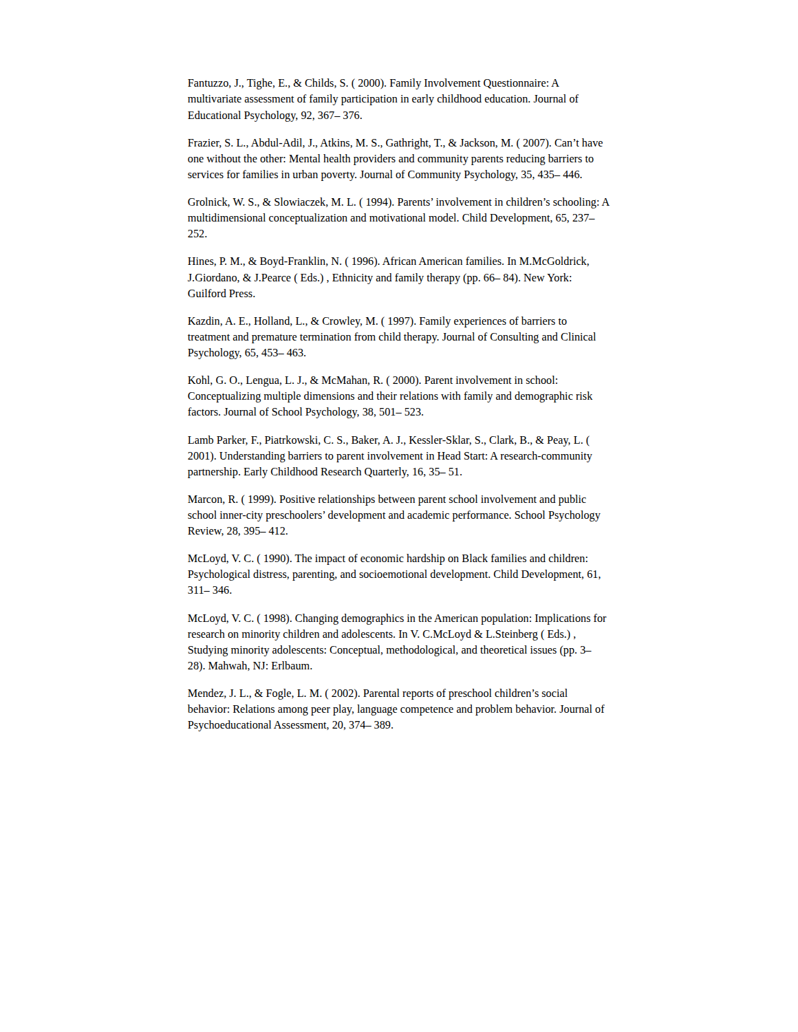Fantuzzo, J., Tighe, E., & Childs, S. ( 2000). Family Involvement Questionnaire: A multivariate assessment of family participation in early childhood education. Journal of Educational Psychology, 92, 367– 376.
Frazier, S. L., Abdul-Adil, J., Atkins, M. S., Gathright, T., & Jackson, M. ( 2007). Can’t have one without the other: Mental health providers and community parents reducing barriers to services for families in urban poverty. Journal of Community Psychology, 35, 435– 446.
Grolnick, W. S., & Slowiaczek, M. L. ( 1994). Parents’ involvement in children’s schooling: A multidimensional conceptualization and motivational model. Child Development, 65, 237– 252.
Hines, P. M., & Boyd-Franklin, N. ( 1996). African American families. In M.McGoldrick, J.Giordano, & J.Pearce ( Eds.) , Ethnicity and family therapy (pp. 66– 84). New York: Guilford Press.
Kazdin, A. E., Holland, L., & Crowley, M. ( 1997). Family experiences of barriers to treatment and premature termination from child therapy. Journal of Consulting and Clinical Psychology, 65, 453– 463.
Kohl, G. O., Lengua, L. J., & McMahan, R. ( 2000). Parent involvement in school: Conceptualizing multiple dimensions and their relations with family and demographic risk factors. Journal of School Psychology, 38, 501– 523.
Lamb Parker, F., Piatrkowski, C. S., Baker, A. J., Kessler-Sklar, S., Clark, B., & Peay, L. ( 2001). Understanding barriers to parent involvement in Head Start: A research-community partnership. Early Childhood Research Quarterly, 16, 35– 51.
Marcon, R. ( 1999). Positive relationships between parent school involvement and public school inner-city preschoolers’ development and academic performance. School Psychology Review, 28, 395– 412.
McLoyd, V. C. ( 1990). The impact of economic hardship on Black families and children: Psychological distress, parenting, and socioemotional development. Child Development, 61, 311– 346.
McLoyd, V. C. ( 1998). Changing demographics in the American population: Implications for research on minority children and adolescents. In V. C.McLoyd & L.Steinberg ( Eds.) , Studying minority adolescents: Conceptual, methodological, and theoretical issues (pp. 3– 28). Mahwah, NJ: Erlbaum.
Mendez, J. L., & Fogle, L. M. ( 2002). Parental reports of preschool children’s social behavior: Relations among peer play, language competence and problem behavior. Journal of Psychoeducational Assessment, 20, 374– 389.